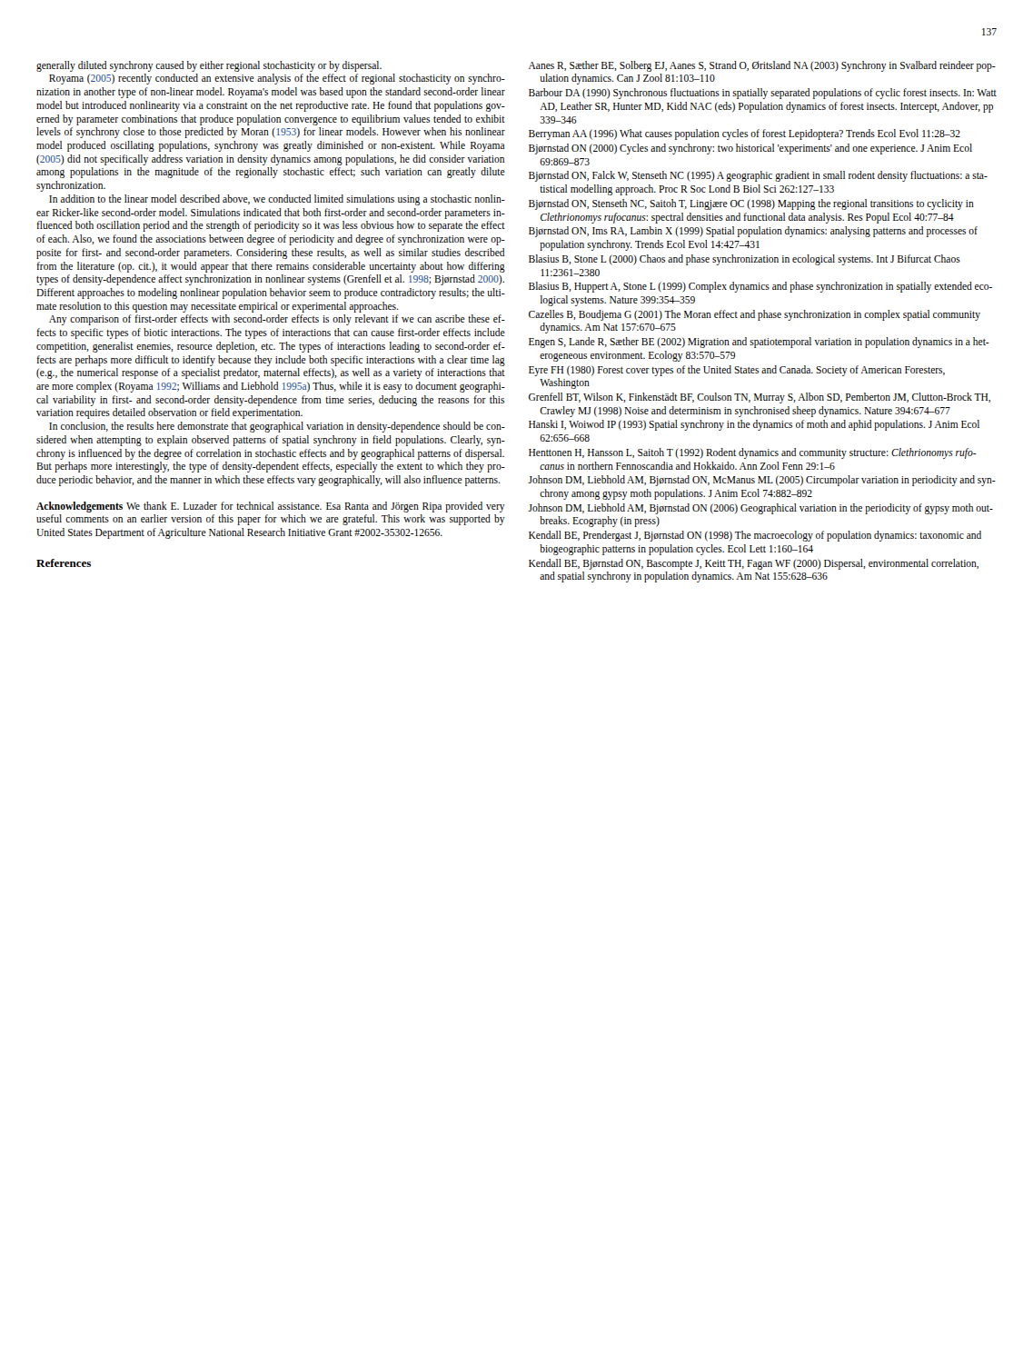137
generally diluted synchrony caused by either regional stochasticity or by dispersal.
Royama (2005) recently conducted an extensive analysis of the effect of regional stochasticity on synchronization in another type of non-linear model. Royama's model was based upon the standard second-order linear model but introduced nonlinearity via a constraint on the net reproductive rate. He found that populations governed by parameter combinations that produce population convergence to equilibrium values tended to exhibit levels of synchrony close to those predicted by Moran (1953) for linear models. However when his nonlinear model produced oscillating populations, synchrony was greatly diminished or non-existent. While Royama (2005) did not specifically address variation in density dynamics among populations, he did consider variation among populations in the magnitude of the regionally stochastic effect; such variation can greatly dilute synchronization.
In addition to the linear model described above, we conducted limited simulations using a stochastic nonlinear Ricker-like second-order model. Simulations indicated that both first-order and second-order parameters influenced both oscillation period and the strength of periodicity so it was less obvious how to separate the effect of each. Also, we found the associations between degree of periodicity and degree of synchronization were opposite for first- and second-order parameters. Considering these results, as well as similar studies described from the literature (op. cit.), it would appear that there remains considerable uncertainty about how differing types of density-dependence affect synchronization in nonlinear systems (Grenfell et al. 1998; Bjørnstad 2000). Different approaches to modeling nonlinear population behavior seem to produce contradictory results; the ultimate resolution to this question may necessitate empirical or experimental approaches.
Any comparison of first-order effects with second-order effects is only relevant if we can ascribe these effects to specific types of biotic interactions. The types of interactions that can cause first-order effects include competition, generalist enemies, resource depletion, etc. The types of interactions leading to second-order effects are perhaps more difficult to identify because they include both specific interactions with a clear time lag (e.g., the numerical response of a specialist predator, maternal effects), as well as a variety of interactions that are more complex (Royama 1992; Williams and Liebhold 1995a) Thus, while it is easy to document geographical variability in first- and second-order density-dependence from time series, deducing the reasons for this variation requires detailed observation or field experimentation.
In conclusion, the results here demonstrate that geographical variation in density-dependence should be considered when attempting to explain observed patterns of spatial synchrony in field populations. Clearly, synchrony is influenced by the degree of correlation in stochastic effects and by geographical patterns of dispersal. But perhaps more interestingly, the type of density-dependent effects, especially the extent to which they produce periodic behavior, and the manner in which these effects vary geographically, will also influence patterns.
Acknowledgements We thank E. Luzader for technical assistance. Esa Ranta and Jörgen Ripa provided very useful comments on an earlier version of this paper for which we are grateful. This work was supported by United States Department of Agriculture National Research Initiative Grant #2002-35302-12656.
References
Aanes R, Sæther BE, Solberg EJ, Aanes S, Strand O, Øritsland NA (2003) Synchrony in Svalbard reindeer population dynamics. Can J Zool 81:103–110
Barbour DA (1990) Synchronous fluctuations in spatially separated populations of cyclic forest insects. In: Watt AD, Leather SR, Hunter MD, Kidd NAC (eds) Population dynamics of forest insects. Intercept, Andover, pp 339–346
Berryman AA (1996) What causes population cycles of forest Lepidoptera? Trends Ecol Evol 11:28–32
Bjørnstad ON (2000) Cycles and synchrony: two historical 'experiments' and one experience. J Anim Ecol 69:869–873
Bjørnstad ON, Falck W, Stenseth NC (1995) A geographic gradient in small rodent density fluctuations: a statistical modelling approach. Proc R Soc Lond B Biol Sci 262:127–133
Bjørnstad ON, Stenseth NC, Saitoh T, Lingjære OC (1998) Mapping the regional transitions to cyclicity in Clethrionomys rufocanus: spectral densities and functional data analysis. Res Popul Ecol 40:77–84
Bjørnstad ON, Ims RA, Lambin X (1999) Spatial population dynamics: analysing patterns and processes of population synchrony. Trends Ecol Evol 14:427–431
Blasius B, Stone L (2000) Chaos and phase synchronization in ecological systems. Int J Bifurcat Chaos 11:2361–2380
Blasius B, Huppert A, Stone L (1999) Complex dynamics and phase synchronization in spatially extended ecological systems. Nature 399:354–359
Cazelles B, Boudjema G (2001) The Moran effect and phase synchronization in complex spatial community dynamics. Am Nat 157:670–675
Engen S, Lande R, Sæther BE (2002) Migration and spatiotemporal variation in population dynamics in a heterogeneous environment. Ecology 83:570–579
Eyre FH (1980) Forest cover types of the United States and Canada. Society of American Foresters, Washington
Grenfell BT, Wilson K, Finkenstädt BF, Coulson TN, Murray S, Albon SD, Pemberton JM, Clutton-Brock TH, Crawley MJ (1998) Noise and determinism in synchronised sheep dynamics. Nature 394:674–677
Hanski I, Woiwod IP (1993) Spatial synchrony in the dynamics of moth and aphid populations. J Anim Ecol 62:656–668
Henttonen H, Hansson L, Saitoh T (1992) Rodent dynamics and community structure: Clethrionomys rufocanus in northern Fennoscandia and Hokkaido. Ann Zool Fenn 29:1–6
Johnson DM, Liebhold AM, Bjørnstad ON, McManus ML (2005) Circumpolar variation in periodicity and synchrony among gypsy moth populations. J Anim Ecol 74:882–892
Johnson DM, Liebhold AM, Bjørnstad ON (2006) Geographical variation in the periodicity of gypsy moth outbreaks. Ecography (in press)
Kendall BE, Prendergast J, Bjørnstad ON (1998) The macroecology of population dynamics: taxonomic and biogeographic patterns in population cycles. Ecol Lett 1:160–164
Kendall BE, Bjørnstad ON, Bascompte J, Keitt TH, Fagan WF (2000) Dispersal, environmental correlation, and spatial synchrony in population dynamics. Am Nat 155:628–636